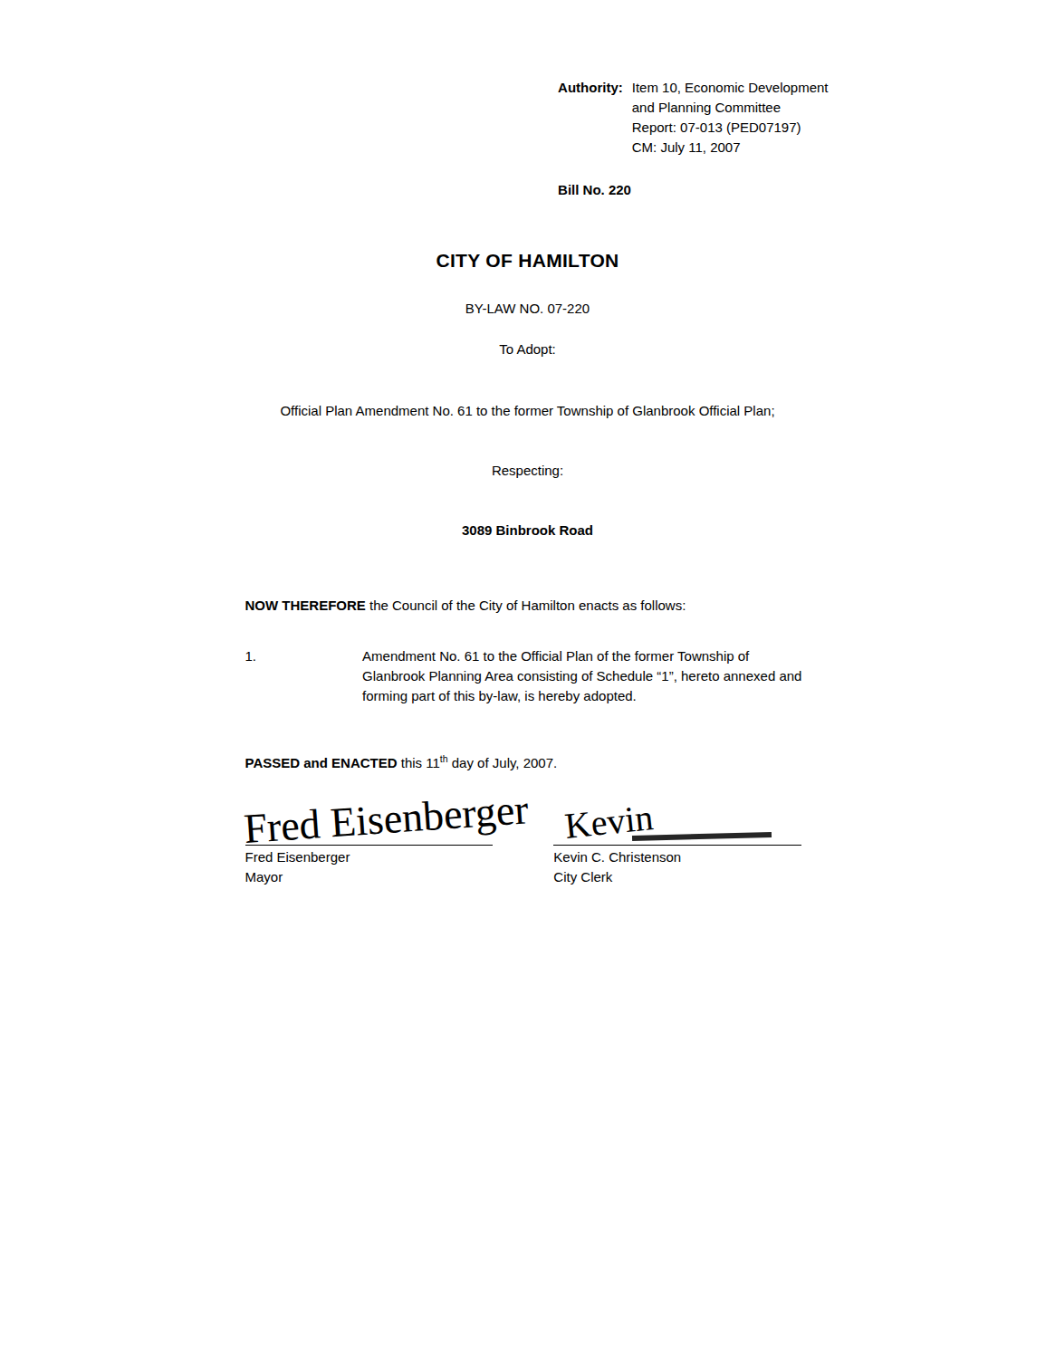| Authority: | Item 10, Economic Development |
| | and Planning Committee |
| | Report: 07-013 (PED07197) |
| | CM: July 11, 2007 |
Bill No. 220
CITY OF HAMILTON
BY-LAW NO. 07-220
To Adopt:
Official Plan Amendment No. 61 to the former Township of Glanbrook Official Plan;
Respecting:
3089 Binbrook Road
NOW THEREFORE the Council of the City of Hamilton enacts as follows:
1.
Amendment No. 61 to the Official Plan of the former Township of Glanbrook Planning Area consisting of Schedule “1”, hereto annexed and forming part of this by-law, is hereby adopted.
PASSED and ENACTED this 11th day of July, 2007.
Fred Eisenberger
Fred Eisenberger
Mayor
Kevin
Kevin C. Christenson
City Clerk